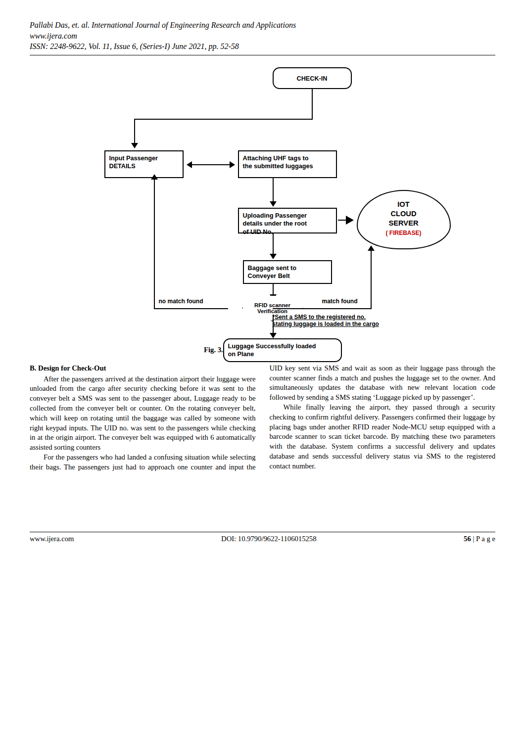Pallabi Das, et. al. International Journal of Engineering Research and Applications
www.ijera.com
ISSN: 2248-9622, Vol. 11, Issue 6, (Series-I) June 2021, pp. 52-58
CHECK-IN
Input Passenger
DETAILS
Attaching UHF tags to
the submitted luggages
Uploading Passenger
details under the root
of UID No.
IOT
CLOUD
SERVER
( FIREBASE)
Baggage sent to
Conveyer Belt
RFID scanner
Verification
no match found
match found
*Sent a SMS to the registered no.
stating luggage is loaded in the cargo
Luggage Successfully loaded
on Plane
Fig. 3. Design flow for check-in process
B. Design for Check-Out
After the passengers arrived at the destination airport their luggage were unloaded from the cargo after security checking before it was sent to the conveyer belt a SMS was sent to the passenger about, Luggage ready to be collected from the conveyer belt or counter. On the rotating conveyer belt, which will keep on rotating until the baggage was called by someone with right keypad inputs. The UID no. was sent to the passengers while checking in at the origin airport. The conveyer belt was equipped with 6 automatically assisted sorting counters
For the passengers who had landed a confusing situation while selecting their bags. The passengers just had to approach one counter and input the UID key sent via SMS and wait as soon as their luggage pass through the counter scanner finds a match and pushes the luggage set to the owner. And simultaneously updates the database with new relevant location code followed by sending a SMS stating ‘Luggage picked up by passenger’.
While finally leaving the airport, they passed through a security checking to confirm rightful delivery. Passengers confirmed their luggage by placing bags under another RFID reader Node-MCU setup equipped with a barcode scanner to scan ticket barcode. By matching these two parameters with the database. System confirms a successful delivery and updates database and sends successful delivery status via SMS to the registered contact number.
www.ijera.com
DOI: 10.9790/9622-1106015258
56 | P a g e